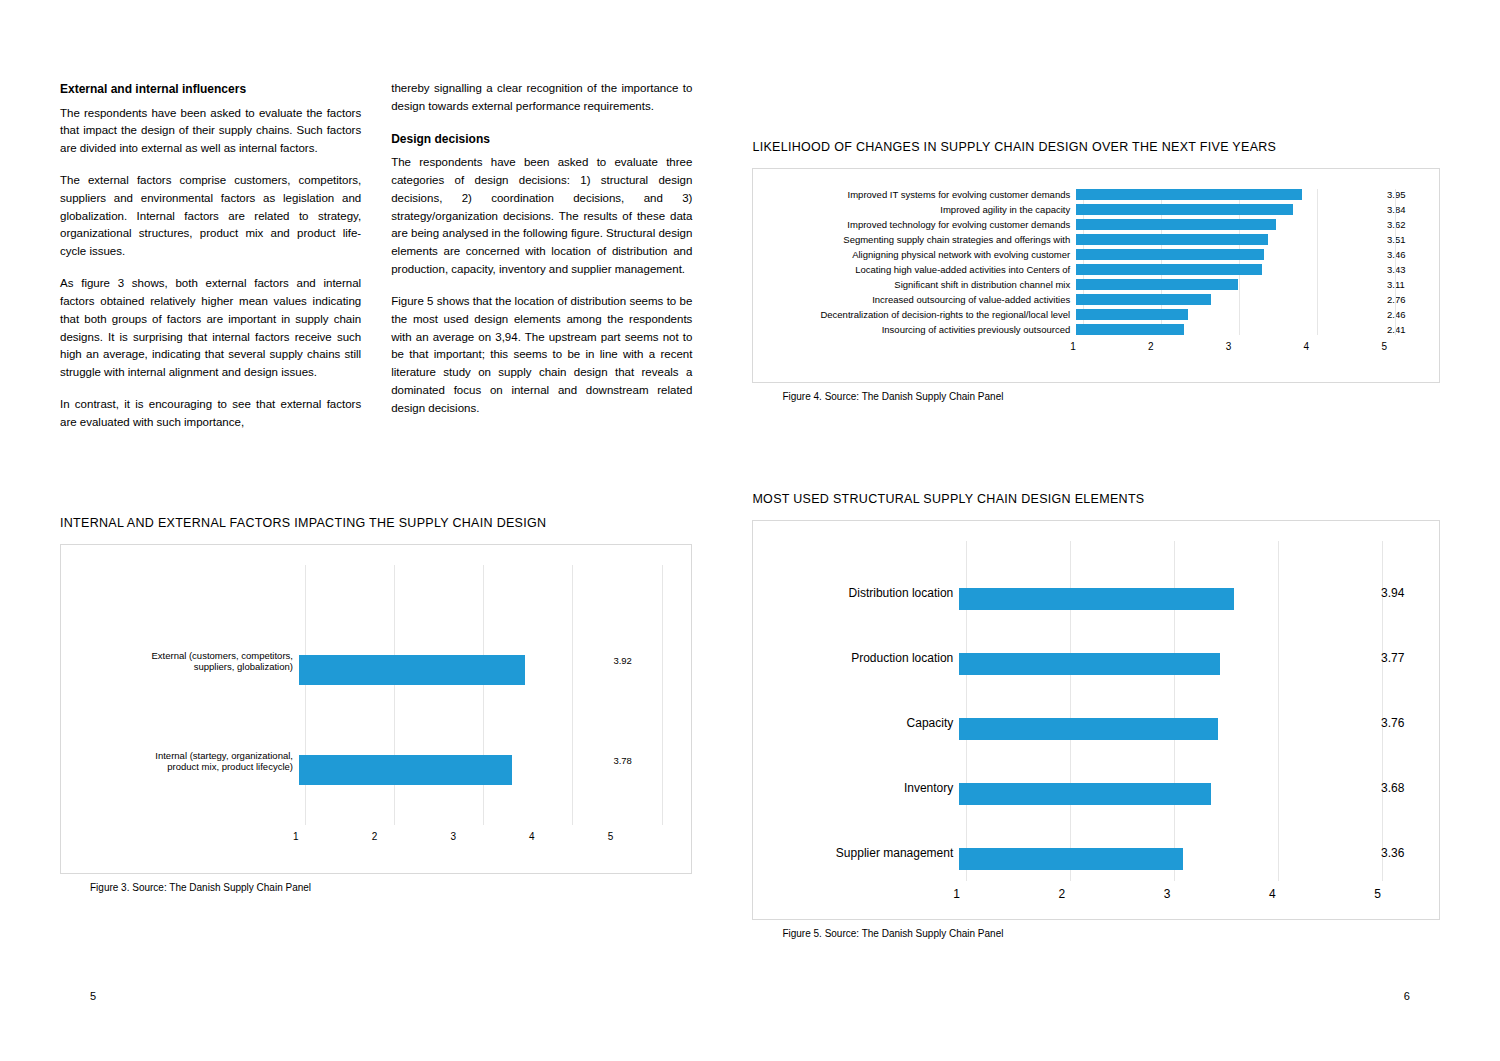External and internal influencers
The respondents have been asked to evaluate the factors that impact the design of their supply chains. Such factors are divided into external as well as internal factors.
The external factors comprise customers, competitors, suppliers and environmental factors as legislation and globalization. Internal factors are related to strategy, organizational structures, product mix and product life-cycle issues.
As figure 3 shows, both external factors and internal factors obtained relatively higher mean values indicating that both groups of factors are important in supply chain designs. It is surprising that internal factors receive such high an average, indicating that several supply chains still struggle with internal alignment and design issues.
In contrast, it is encouraging to see that external factors are evaluated with such importance,
thereby signalling a clear recognition of the importance to design towards external performance requirements.
Design decisions
The respondents have been asked to evaluate three categories of design decisions: 1) structural design decisions, 2) coordination decisions, and 3) strategy/organization decisions. The results of these data are being analysed in the following figure. Structural design elements are concerned with location of distribution and production, capacity, inventory and supplier management.
Figure 5 shows that the location of distribution seems to be the most used design elements among the respondents with an average on 3,94. The upstream part seems not to be that important; this seems to be in line with a recent literature study on supply chain design that reveals a dominated focus on internal and downstream related design decisions.
INTERNAL AND EXTERNAL FACTORS IMPACTING THE SUPPLY CHAIN DESIGN
External (customers, competitors,
suppliers, globalization)
3.92
Internal (startegy, organizational,
product mix, product lifecycle)
3.78
12345
Figure 3. Source: The Danish Supply Chain Panel
5
LIKELIHOOD OF CHANGES IN SUPPLY CHAIN DESIGN OVER THE NEXT FIVE YEARS
Improved IT systems for evolving customer demands
3.95
Improved agility in the capacity
3.84
Improved technology for evolving customer demands
3.62
Segmenting supply chain strategies and offerings with
3.51
Alignigning physical network with evolving customer
3.46
Locating high value-added activities into Centers of
3.43
Significant shift in distribution channel mix
3.11
Increased outsourcing of value-added activities
2.76
Decentralization of decision-rights to the regional/local level
2.46
Insourcing of activities previously outsourced
2.41
12345
Figure 4. Source: The Danish Supply Chain Panel
MOST USED STRUCTURAL SUPPLY CHAIN DESIGN ELEMENTS
Distribution location
3.94
Production location
3.77
Capacity
3.76
Inventory
3.68
Supplier management
3.36
12345
Figure 5. Source: The Danish Supply Chain Panel
6